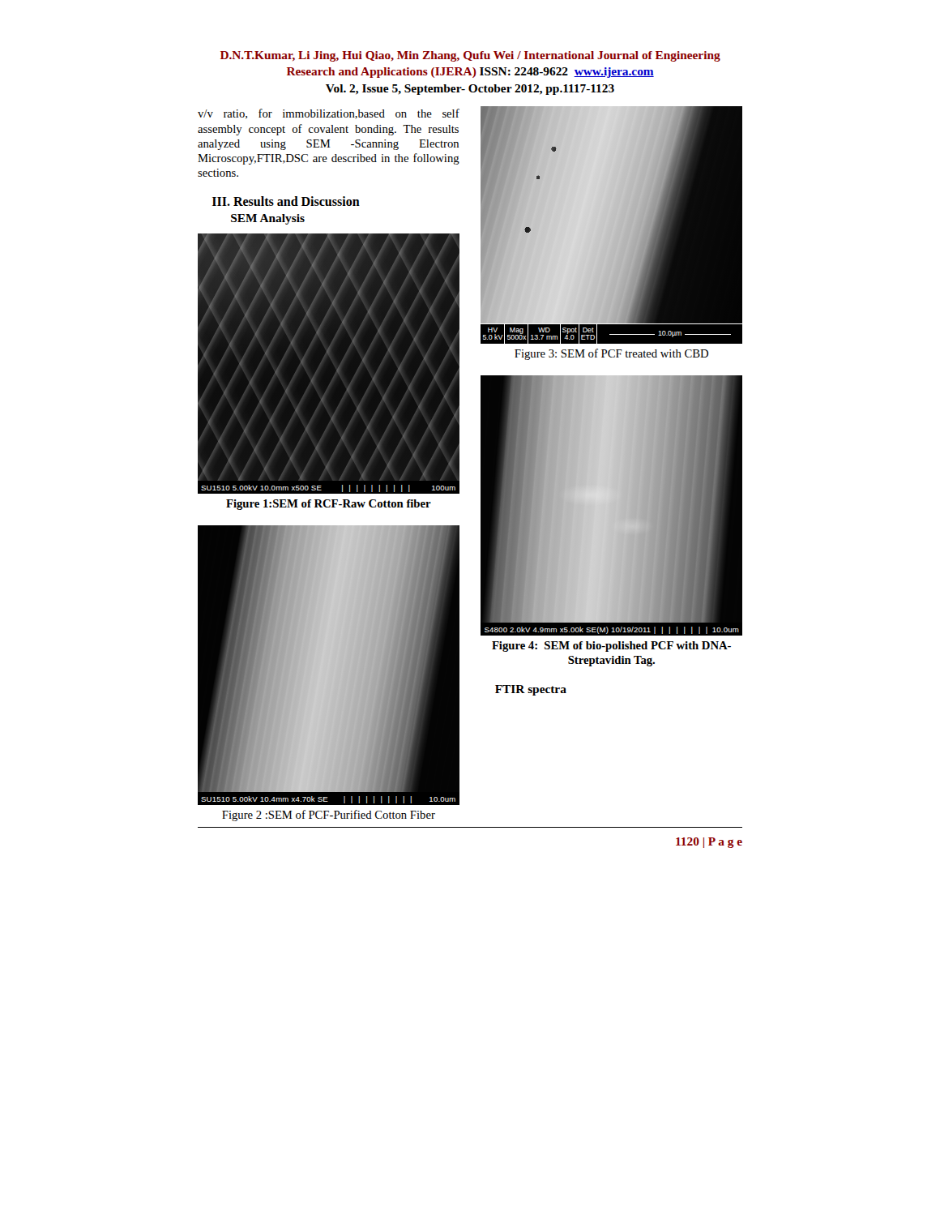D.N.T.Kumar, Li Jing, Hui Qiao, Min Zhang, Qufu Wei / International Journal of Engineering
Research and Applications (IJERA) ISSN: 2248-9622 www.ijera.com
Vol. 2, Issue 5, September- October 2012, pp.1117-1123
v/v ratio, for immobilization,based on the self assembly concept of covalent bonding. The results analyzed using SEM -Scanning Electron Microscopy,FTIR,DSC are described in the following sections.
III. Results and Discussion
SEM Analysis
SU1510 5.00kV 10.0mm x500 SE | | | | | | | | | | 100um
Figure 1:SEM of RCF-Raw Cotton fiber
SU1510 5.00kV 10.4mm x4.70k SE | | | | | | | | | | 10.0um
Figure 2 :SEM of PCF-Purified Cotton Fiber
HV 5.0 kV
Mag 5000x
WD 13.7 mm
Spot 4.0
Det ETD
10.0µm
Figure 3: SEM of PCF treated with CBD
S4800 2.0kV 4.9mm x5.00k SE(M) 10/19/2011 | | | | | | | | 10.0um
Figure 4: SEM of bio-polished PCF with DNA-
Streptavidin Tag.
FTIR spectra
1120 | P a g e